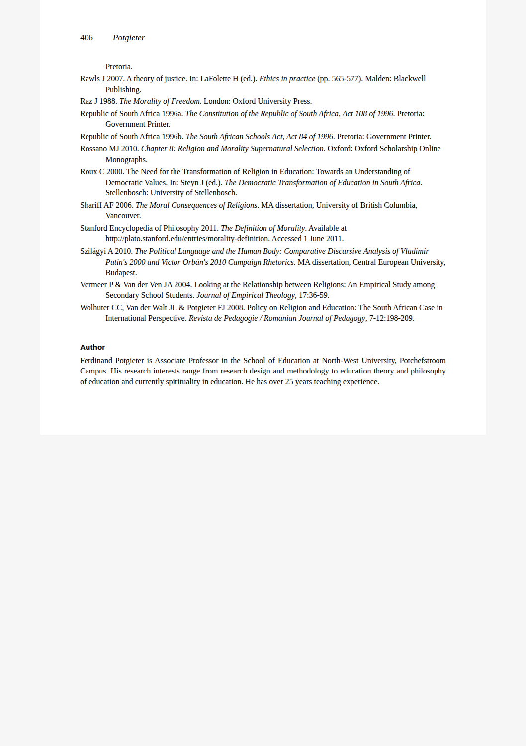406 Potgieter
Pretoria.
Rawls J 2007. A theory of justice. In: LaFolette H (ed.). Ethics in practice (pp. 565-577). Malden: Blackwell Publishing.
Raz J 1988. The Morality of Freedom. London: Oxford University Press.
Republic of South Africa 1996a. The Constitution of the Republic of South Africa, Act 108 of 1996. Pretoria: Government Printer.
Republic of South Africa 1996b. The South African Schools Act, Act 84 of 1996. Pretoria: Government Printer.
Rossano MJ 2010. Chapter 8: Religion and Morality Supernatural Selection. Oxford: Oxford Scholarship Online Monographs.
Roux C 2000. The Need for the Transformation of Religion in Education: Towards an Understanding of Democratic Values. In: Steyn J (ed.). The Democratic Transformation of Education in South Africa. Stellenbosch: University of Stellenbosch.
Shariff AF 2006. The Moral Consequences of Religions. MA dissertation, University of British Columbia, Vancouver.
Stanford Encyclopedia of Philosophy 2011. The Definition of Morality. Available at http://plato.stanford.edu/entries/morality-definition. Accessed 1 June 2011.
Szilágyi A 2010. The Political Language and the Human Body: Comparative Discursive Analysis of Vladimir Putin's 2000 and Victor Orbán's 2010 Campaign Rhetorics. MA dissertation, Central European University, Budapest.
Vermeer P & Van der Ven JA 2004. Looking at the Relationship between Religions: An Empirical Study among Secondary School Students. Journal of Empirical Theology, 17:36-59.
Wolhuter CC, Van der Walt JL & Potgieter FJ 2008. Policy on Religion and Education: The South African Case in International Perspective. Revista de Pedagogie / Romanian Journal of Pedagogy, 7-12:198-209.
Author
Ferdinand Potgieter is Associate Professor in the School of Education at North-West University, Potchefstroom Campus. His research interests range from research design and methodology to education theory and philosophy of education and currently spirituality in education. He has over 25 years teaching experience.